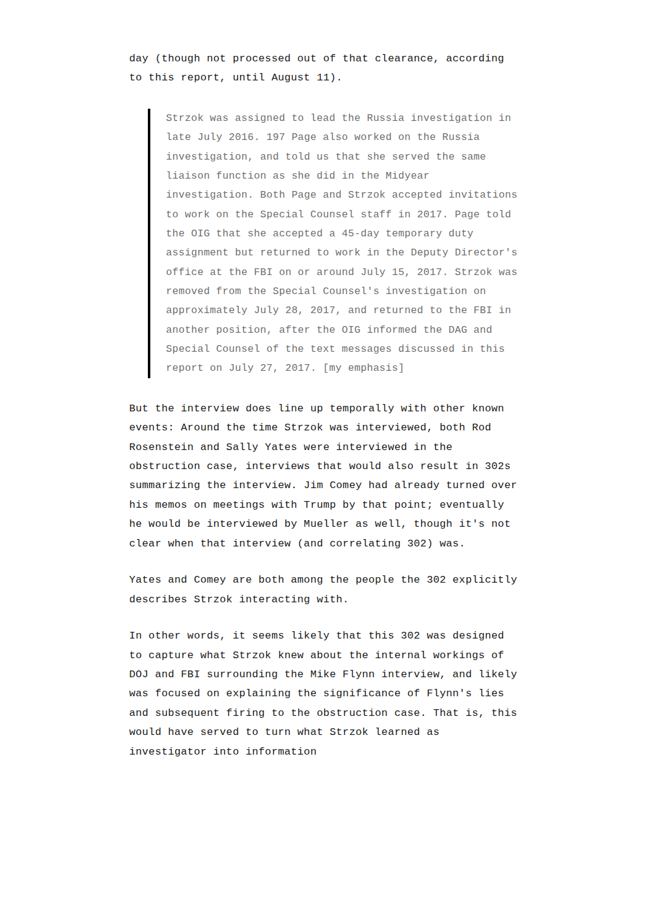day (though not processed out of that clearance, according to this report, until August 11).
Strzok was assigned to lead the Russia investigation in late July 2016. 197 Page also worked on the Russia investigation, and told us that she served the same liaison function as she did in the Midyear investigation. Both Page and Strzok accepted invitations to work on the Special Counsel staff in 2017. Page told the OIG that she accepted a 45-day temporary duty assignment but returned to work in the Deputy Director's office at the FBI on or around July 15, 2017. Strzok was removed from the Special Counsel's investigation on approximately July 28, 2017, and returned to the FBI in another position, after the OIG informed the DAG and Special Counsel of the text messages discussed in this report on July 27, 2017. [my emphasis]
But the interview does line up temporally with other known events: Around the time Strzok was interviewed, both Rod Rosenstein and Sally Yates were interviewed in the obstruction case, interviews that would also result in 302s summarizing the interview. Jim Comey had already turned over his memos on meetings with Trump by that point; eventually he would be interviewed by Mueller as well, though it's not clear when that interview (and correlating 302) was.
Yates and Comey are both among the people the 302 explicitly describes Strzok interacting with.
In other words, it seems likely that this 302 was designed to capture what Strzok knew about the internal workings of DOJ and FBI surrounding the Mike Flynn interview, and likely was focused on explaining the significance of Flynn's lies and subsequent firing to the obstruction case. That is, this would have served to turn what Strzok learned as investigator into information